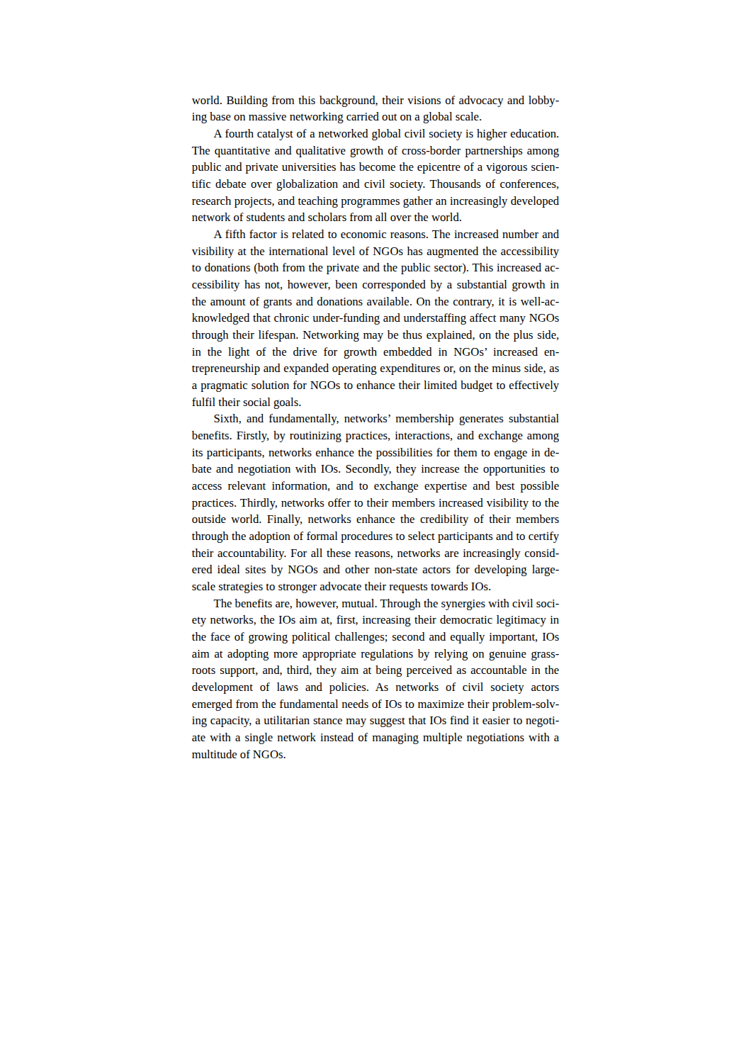world. Building from this background, their visions of advocacy and lobbying base on massive networking carried out on a global scale.
A fourth catalyst of a networked global civil society is higher education. The quantitative and qualitative growth of cross-border partnerships among public and private universities has become the epicentre of a vigorous scientific debate over globalization and civil society. Thousands of conferences, research projects, and teaching programmes gather an increasingly developed network of students and scholars from all over the world.
A fifth factor is related to economic reasons. The increased number and visibility at the international level of NGOs has augmented the accessibility to donations (both from the private and the public sector). This increased accessibility has not, however, been corresponded by a substantial growth in the amount of grants and donations available. On the contrary, it is well-acknowledged that chronic under-funding and understaffing affect many NGOs through their lifespan. Networking may be thus explained, on the plus side, in the light of the drive for growth embedded in NGOs’ increased entrepreneurship and expanded operating expenditures or, on the minus side, as a pragmatic solution for NGOs to enhance their limited budget to effectively fulfil their social goals.
Sixth, and fundamentally, networks’ membership generates substantial benefits. Firstly, by routinizing practices, interactions, and exchange among its participants, networks enhance the possibilities for them to engage in debate and negotiation with IOs. Secondly, they increase the opportunities to access relevant information, and to exchange expertise and best possible practices. Thirdly, networks offer to their members increased visibility to the outside world. Finally, networks enhance the credibility of their members through the adoption of formal procedures to select participants and to certify their accountability. For all these reasons, networks are increasingly considered ideal sites by NGOs and other non-state actors for developing large-scale strategies to stronger advocate their requests towards IOs.
The benefits are, however, mutual. Through the synergies with civil society networks, the IOs aim at, first, increasing their democratic legitimacy in the face of growing political challenges; second and equally important, IOs aim at adopting more appropriate regulations by relying on genuine grassroots support, and, third, they aim at being perceived as accountable in the development of laws and policies. As networks of civil society actors emerged from the fundamental needs of IOs to maximize their problem-solving capacity, a utilitarian stance may suggest that IOs find it easier to negotiate with a single network instead of managing multiple negotiations with a multitude of NGOs.